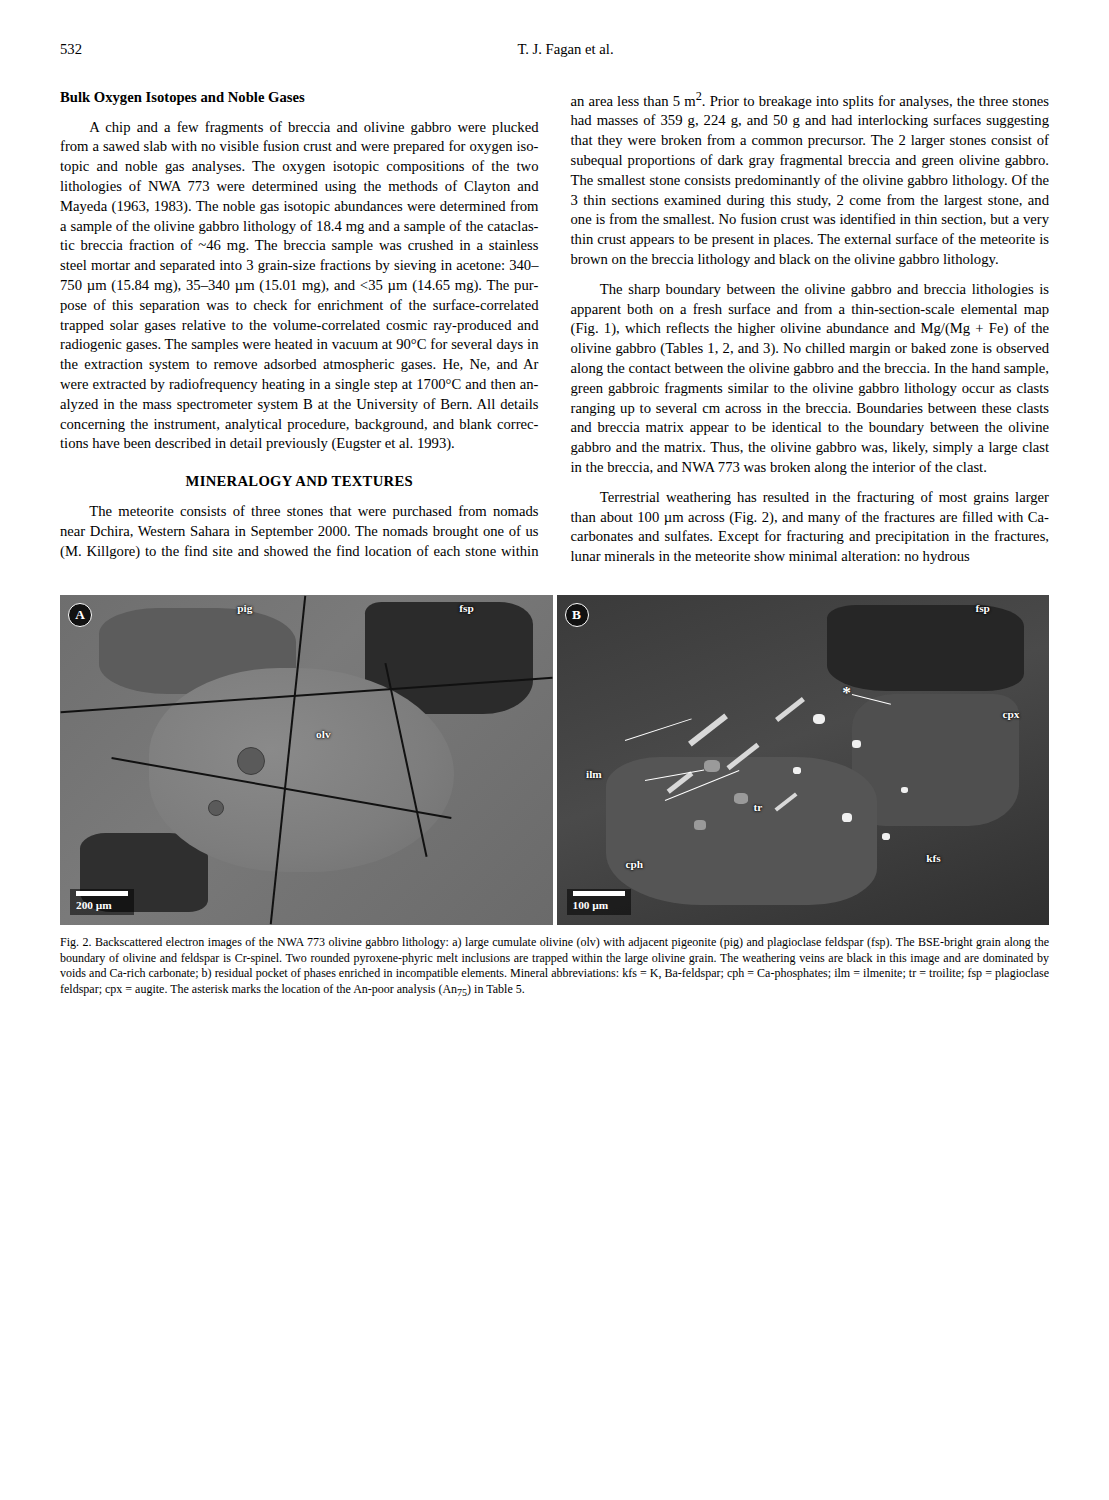532 T. J. Fagan et al.
Bulk Oxygen Isotopes and Noble Gases
A chip and a few fragments of breccia and olivine gabbro were plucked from a sawed slab with no visible fusion crust and were prepared for oxygen isotopic and noble gas analyses. The oxygen isotopic compositions of the two lithologies of NWA 773 were determined using the methods of Clayton and Mayeda (1963, 1983). The noble gas isotopic abundances were determined from a sample of the olivine gabbro lithology of 18.4 mg and a sample of the cataclastic breccia fraction of ~46 mg. The breccia sample was crushed in a stainless steel mortar and separated into 3 grain-size fractions by sieving in acetone: 340–750 µm (15.84 mg), 35–340 µm (15.01 mg), and <35 µm (14.65 mg). The purpose of this separation was to check for enrichment of the surface-correlated trapped solar gases relative to the volume-correlated cosmic ray-produced and radiogenic gases. The samples were heated in vacuum at 90°C for several days in the extraction system to remove adsorbed atmospheric gases. He, Ne, and Ar were extracted by radiofrequency heating in a single step at 1700°C and then analyzed in the mass spectrometer system B at the University of Bern. All details concerning the instrument, analytical procedure, background, and blank corrections have been described in detail previously (Eugster et al. 1993).
MINERALOGY AND TEXTURES
The meteorite consists of three stones that were purchased from nomads near Dchira, Western Sahara in September 2000. The nomads brought one of us (M. Killgore) to the find site and showed the find location of each stone within an area less than 5 m2. Prior to breakage into splits for analyses, the three stones had masses of 359 g, 224 g, and 50 g and had interlocking surfaces suggesting that they were broken from a common precursor. The 2 larger stones consist of subequal proportions of dark gray fragmental breccia and green olivine gabbro. The smallest stone consists predominantly of the olivine gabbro lithology. Of the 3 thin sections examined during this study, 2 come from the largest stone, and one is from the smallest. No fusion crust was identified in thin section, but a very thin crust appears to be present in places. The external surface of the meteorite is brown on the breccia lithology and black on the olivine gabbro lithology.
The sharp boundary between the olivine gabbro and breccia lithologies is apparent both on a fresh surface and from a thin-section-scale elemental map (Fig. 1), which reflects the higher olivine abundance and Mg/(Mg + Fe) of the olivine gabbro (Tables 1, 2, and 3). No chilled margin or baked zone is observed along the contact between the olivine gabbro and the breccia. In the hand sample, green gabbroic fragments similar to the olivine gabbro lithology occur as clasts ranging up to several cm across in the breccia. Boundaries between these clasts and breccia matrix appear to be identical to the boundary between the olivine gabbro and the matrix. Thus, the olivine gabbro was, likely, simply a large clast in the breccia, and NWA 773 was broken along the interior of the clast.
Terrestrial weathering has resulted in the fracturing of most grains larger than about 100 µm across (Fig. 2), and many of the fractures are filled with Ca-carbonates and sulfates. Except for fracturing and precipitation in the fractures, lunar minerals in the meteorite show minimal alteration: no hydrous
A
pig
fsp
olv
200 µm
B
*
fsp
cpx
ilm
tr
cph
kfs
100 µm
Fig. 2. Backscattered electron images of the NWA 773 olivine gabbro lithology: a) large cumulate olivine (olv) with adjacent pigeonite (pig) and plagioclase feldspar (fsp). The BSE-bright grain along the boundary of olivine and feldspar is Cr-spinel. Two rounded pyroxene-phyric melt inclusions are trapped within the large olivine grain. The weathering veins are black in this image and are dominated by voids and Ca-rich carbonate; b) residual pocket of phases enriched in incompatible elements. Mineral abbreviations: kfs = K, Ba-feldspar; cph = Ca-phosphates; ilm = ilmenite; tr = troilite; fsp = plagioclase feldspar; cpx = augite. The asterisk marks the location of the An-poor analysis (An75) in Table 5.